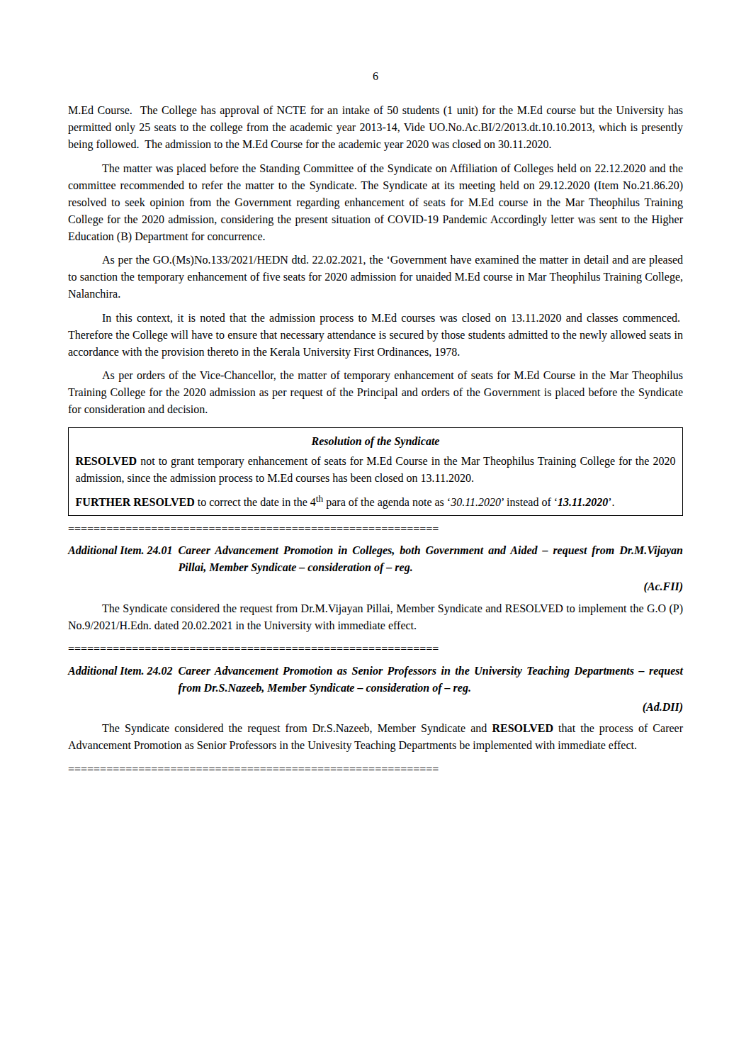6
M.Ed Course. The College has approval of NCTE for an intake of 50 students (1 unit) for the M.Ed course but the University has permitted only 25 seats to the college from the academic year 2013-14, Vide UO.No.Ac.BI/2/2013.dt.10.10.2013, which is presently being followed. The admission to the M.Ed Course for the academic year 2020 was closed on 30.11.2020.
The matter was placed before the Standing Committee of the Syndicate on Affiliation of Colleges held on 22.12.2020 and the committee recommended to refer the matter to the Syndicate. The Syndicate at its meeting held on 29.12.2020 (Item No.21.86.20) resolved to seek opinion from the Government regarding enhancement of seats for M.Ed course in the Mar Theophilus Training College for the 2020 admission, considering the present situation of COVID-19 Pandemic Accordingly letter was sent to the Higher Education (B) Department for concurrence.
As per the GO.(Ms)No.133/2021/HEDN dtd. 22.02.2021, the ‘Government have examined the matter in detail and are pleased to sanction the temporary enhancement of five seats for 2020 admission for unaided M.Ed course in Mar Theophilus Training College, Nalanchira.
In this context, it is noted that the admission process to M.Ed courses was closed on 13.11.2020 and classes commenced. Therefore the College will have to ensure that necessary attendance is secured by those students admitted to the newly allowed seats in accordance with the provision thereto in the Kerala University First Ordinances, 1978.
As per orders of the Vice-Chancellor, the matter of temporary enhancement of seats for M.Ed Course in the Mar Theophilus Training College for the 2020 admission as per request of the Principal and orders of the Government is placed before the Syndicate for consideration and decision.
Resolution of the Syndicate
RESOLVED not to grant temporary enhancement of seats for M.Ed Course in the Mar Theophilus Training College for the 2020 admission, since the admission process to M.Ed courses has been closed on 13.11.2020.
FURTHER RESOLVED to correct the date in the 4th para of the agenda note as ‘30.11.2020’ instead of ‘13.11.2020’.
==========================================================
Additional Item. 24.01
Career Advancement Promotion in Colleges, both Government and Aided – request from Dr.M.Vijayan Pillai, Member Syndicate – consideration of – reg.
(Ac.FII)
The Syndicate considered the request from Dr.M.Vijayan Pillai, Member Syndicate and RESOLVED to implement the G.O (P) No.9/2021/H.Edn. dated 20.02.2021 in the University with immediate effect.
==========================================================
Additional Item. 24.02
Career Advancement Promotion as Senior Professors in the University Teaching Departments – request from Dr.S.Nazeeb, Member Syndicate – consideration of – reg.
(Ad.DII)
The Syndicate considered the request from Dr.S.Nazeeb, Member Syndicate and RESOLVED that the process of Career Advancement Promotion as Senior Professors in the Univesity Teaching Departments be implemented with immediate effect.
==========================================================